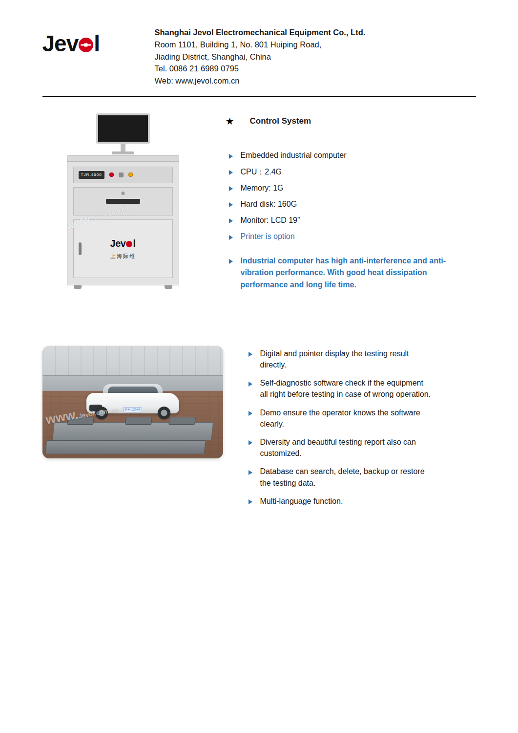Jev l
Shanghai Jevol Electromechanical Equipment Co., Ltd.
Room 1101, Building 1, No. 801 Huiping Road,
Jiading District, Shanghai, China
Tel. 0086 21 6989 0795
Web: www.jevol.com.cn
TJR-4500
Jev l 上海际维
www.Jevol.com.cn
★Control System
Embedded industrial computer
CPU：2.4G
Memory: 1G
Hard disk: 160G
Monitor: LCD 19”
Printer is option
Industrial computer has high anti-interference and anti-vibration performance. With good heat dissipation performance and long life time.
沪A·12345
www.Jevol.com.cn
Digital and pointer display the testing result directly.
Self-diagnostic software check if the equipment all right before testing in case of wrong operation.
Demo ensure the operator knows the software clearly.
Diversity and beautiful testing report also can customized.
Database can search, delete, backup or restore the testing data.
Multi-language function.